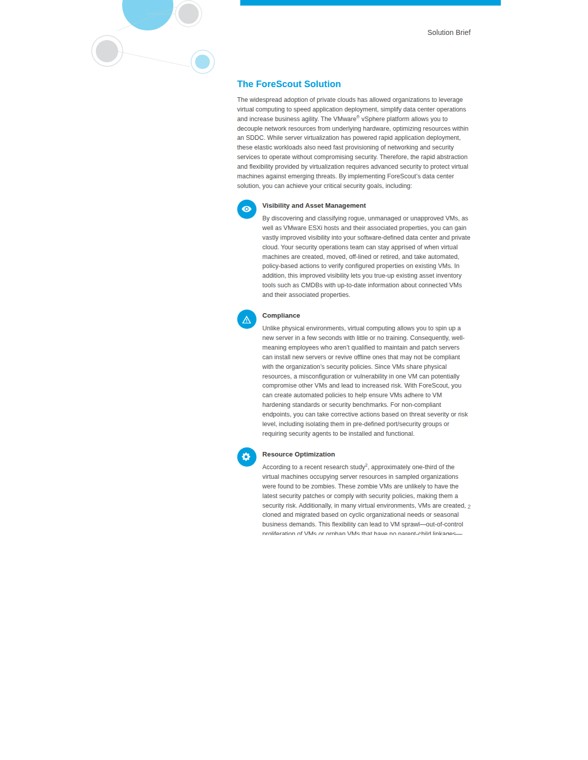Solution Brief
The ForeScout Solution
The widespread adoption of private clouds has allowed organizations to leverage virtual computing to speed application deployment, simplify data center operations and increase business agility. The VMware® vSphere platform allows you to decouple network resources from underlying hardware, optimizing resources within an SDDC. While server virtualization has powered rapid application deployment, these elastic workloads also need fast provisioning of networking and security services to operate without compromising security. Therefore, the rapid abstraction and flexibility provided by virtualization requires advanced security to protect virtual machines against emerging threats. By implementing ForeScout’s data center solution, you can achieve your critical security goals, including:
Visibility and Asset Management
By discovering and classifying rogue, unmanaged or unapproved VMs, as well as VMware ESXi hosts and their associated properties, you can gain vastly improved visibility into your software-defined data center and private cloud. Your security operations team can stay apprised of when virtual machines are created, moved, off-lined or retired, and take automated, policy-based actions to verify configured properties on existing VMs. In addition, this improved visibility lets you true-up existing asset inventory tools such as CMDBs with up-to-date information about connected VMs and their associated properties.
Compliance
Unlike physical environments, virtual computing allows you to spin up a new server in a few seconds with little or no training. Consequently, well-meaning employees who aren’t qualified to maintain and patch servers can install new servers or revive offline ones that may not be compliant with the organization’s security policies. Since VMs share physical resources, a misconfiguration or vulnerability in one VM can potentially compromise other VMs and lead to increased risk. With ForeScout, you can create automated policies to help ensure VMs adhere to VM hardening standards or security benchmarks. For non-compliant endpoints, you can take corrective actions based on threat severity or risk level, including isolating them in pre-defined port/security groups or requiring security agents to be installed and functional.
Resource Optimization
According to a recent research study2, approximately one-third of the virtual machines occupying server resources in sampled organizations were found to be zombies. These zombie VMs are unlikely to have the latest security patches or comply with security policies, making them a security risk. Additionally, in many virtual environments, VMs are created, cloned and migrated based on cyclic organizational needs or seasonal business demands. This flexibility can lead to VM sprawl—out-of-control proliferation of VMs or orphan VMs that have no parent-child linkages—resulting in unused and locked resources, reduction in data center capacity and a large-scale shadow attack surface. ForeScout can help you proactively identify and manage under-utilized or shadow VMs, and help ensure that they comply with your security policies. This lets you optimize data center resources, boost infrastructure capacity and improve overall security.
2